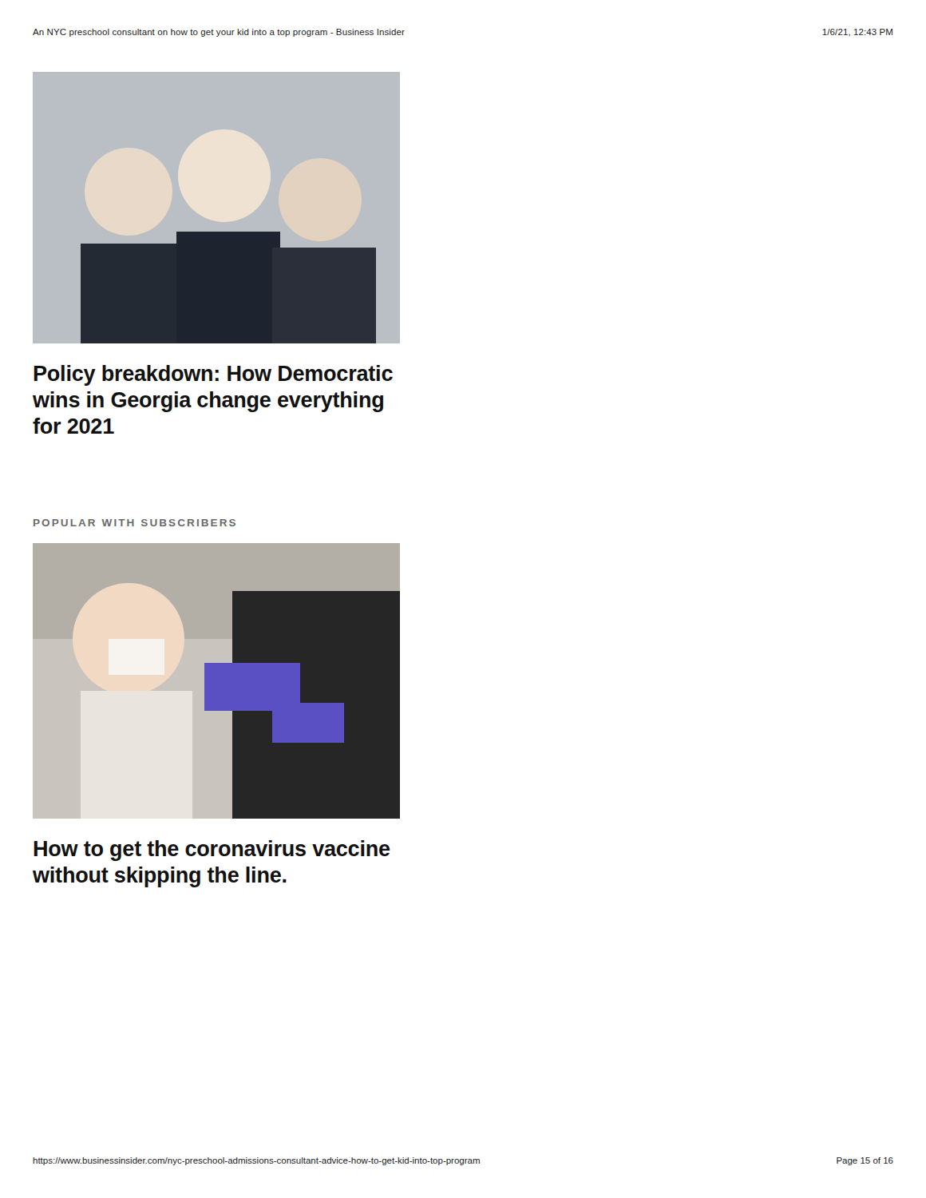An NYC preschool consultant on how to get your kid into a top program - Business Insider
1/6/21, 12:43 PM
Policy breakdown: How Democratic wins in Georgia change everything for 2021
Popular with subscribers
How to get the coronavirus vaccine without skipping the line.
https://www.businessinsider.com/nyc-preschool-admissions-consultant-advice-how-to-get-kid-into-top-program
Page 15 of 16